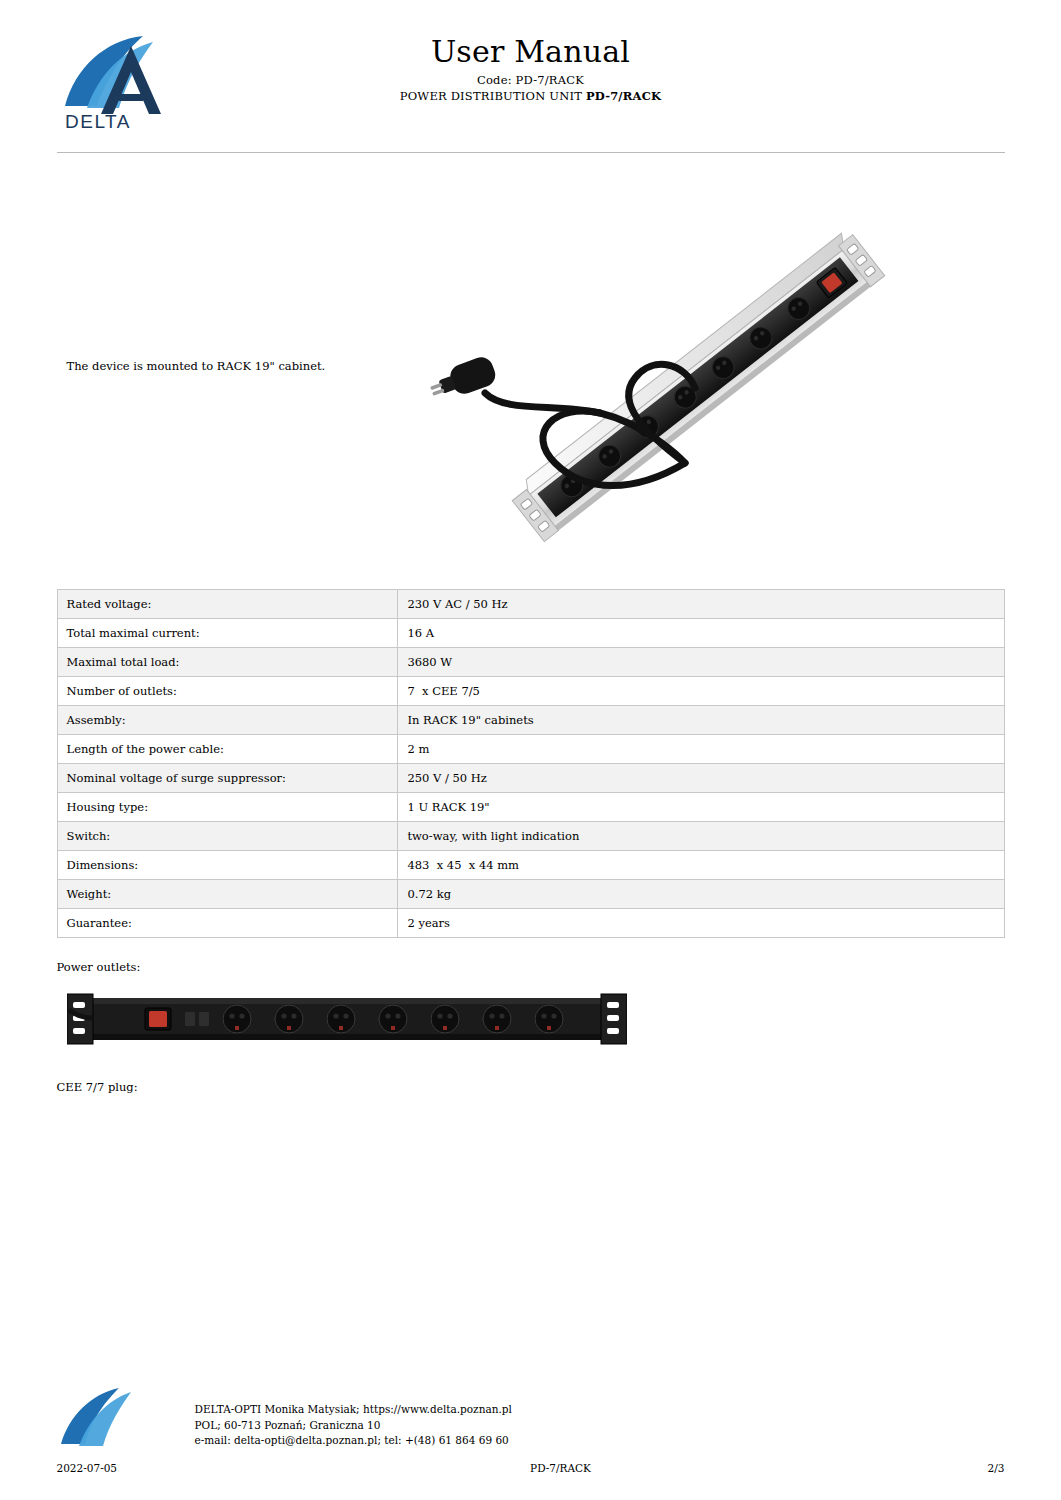DELTA
User Manual
Code: PD-7/RACK
POWER DISTRIBUTION UNIT PD-7/RACK
The device is mounted to RACK 19" cabinet.
| Rated voltage: | 230 V AC / 50 Hz |
| Total maximal current: | 16 A |
| Maximal total load: | 3680 W |
| Number of outlets: | 7 x CEE 7/5 |
| Assembly: | In RACK 19" cabinets |
| Length of the power cable: | 2 m |
| Nominal voltage of surge suppressor: | 250 V / 50 Hz |
| Housing type: | 1 U RACK 19" |
| Switch: | two-way, with light indication |
| Dimensions: | 483 x 45 x 44 mm |
| Weight: | 0.72 kg |
| Guarantee: | 2 years |
Power outlets:
CEE 7/7 plug:
DELTA-OPTI Monika Matysiak; https://www.delta.poznan.pl
POL; 60-713 Poznań; Graniczna 10
e-mail: delta-opti@delta.poznan.pl; tel: +(48) 61 864 69 60
2022-07-05
PD-7/RACK
2/3